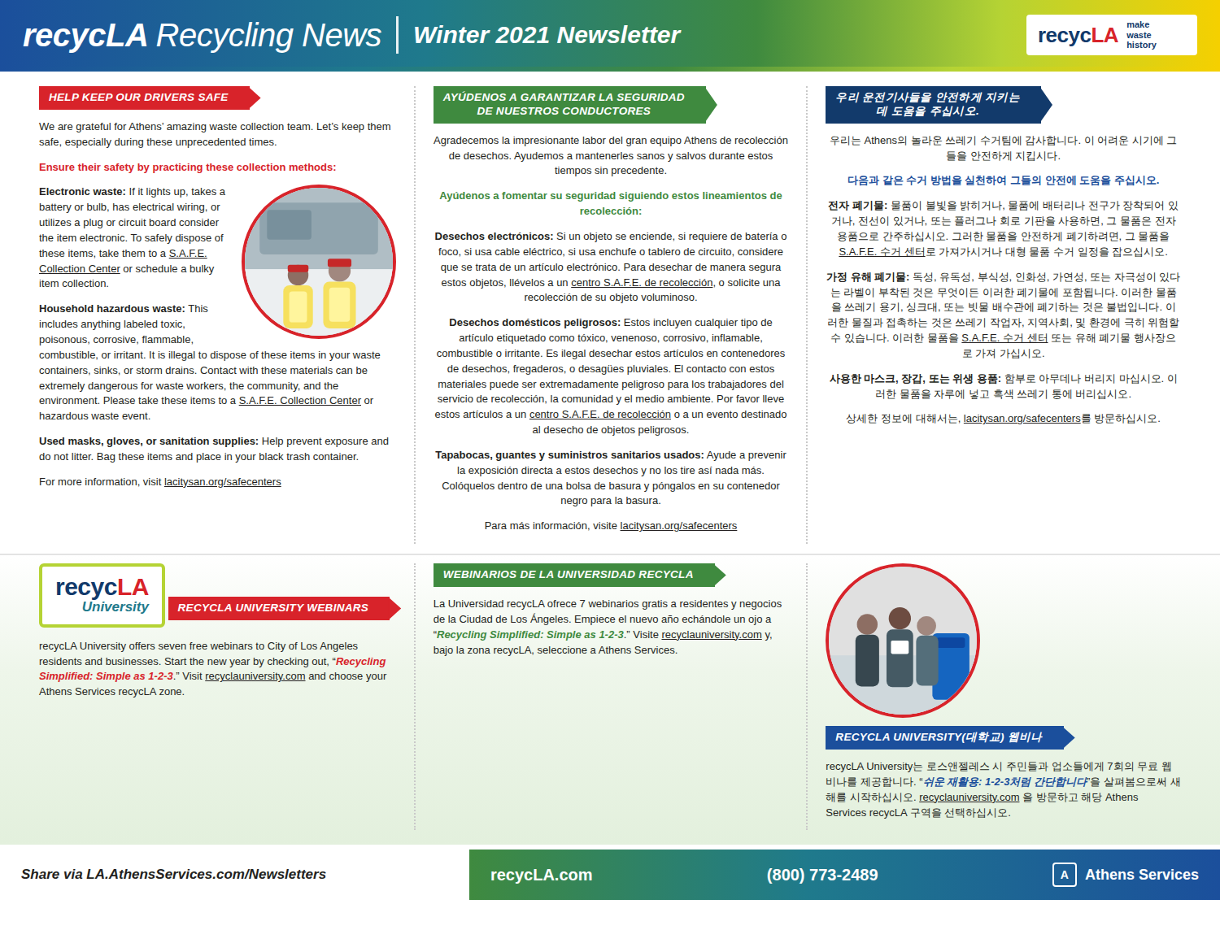recycLA Recycling News
Winter 2021 Newsletter
recycLA
Make
waste
history
Help Keep Our Drivers Safe
We are grateful for Athens’ amazing waste collection team. Let’s keep them safe, especially during these unprecedented times.
Ensure their safety by practicing these collection methods:
Electronic waste: If it lights up, takes a battery or bulb, has electrical wiring, or utilizes a plug or circuit board consider the item electronic. To safely dispose of these items, take them to a S.A.F.E. Collection Center or schedule a bulky item collection.
Household hazardous waste: This includes anything labeled toxic, poisonous, corrosive, flammable, combustible, or irritant. It is illegal to dispose of these items in your waste containers, sinks, or storm drains. Contact with these materials can be extremely dangerous for waste workers, the community, and the environment. Please take these items to a S.A.F.E. Collection Center or hazardous waste event.
Used masks, gloves, or sanitation supplies: Help prevent exposure and do not litter. Bag these items and place in your black trash container.
For more information, visit lacitysan.org/safecenters
Ayúdenos a Garantizar la Seguridad
de Nuestros Conductores
Agradecemos la impresionante labor del gran equipo Athens de recolección de desechos. Ayudemos a mantenerles sanos y salvos durante estos tiempos sin precedente.
Ayúdenos a fomentar su seguridad siguiendo estos lineamientos de recolección:
Desechos electrónicos: Si un objeto se enciende, si requiere de batería o foco, si usa cable eléctrico, si usa enchufe o tablero de circuito, considere que se trata de un artículo electrónico. Para desechar de manera segura estos objetos, llévelos a un centro S.A.F.E. de recolección, o solicite una recolección de su objeto voluminoso.
Desechos domésticos peligrosos: Estos incluyen cualquier tipo de artículo etiquetado como tóxico, venenoso, corrosivo, inflamable, combustible o irritante. Es ilegal desechar estos artículos en contenedores de desechos, fregaderos, o desagües pluviales. El contacto con estos materiales puede ser extremadamente peligroso para los trabajadores del servicio de recolección, la comunidad y el medio ambiente. Por favor lleve estos artículos a un centro S.A.F.E. de recolección o a un evento destinado al desecho de objetos peligrosos.
Tapabocas, guantes y suministros sanitarios usados: Ayude a prevenir la exposición directa a estos desechos y no los tire así nada más. Colóquelos dentro de una bolsa de basura y póngalos en su contenedor negro para la basura.
Para más información, visite lacitysan.org/safecenters
우리 운전기사들을 안전하게 지키는
데 도움을 주십시오.
우리는 Athens의 놀라운 쓰레기 수거팀에 감사합니다. 이 어려운 시기에 그들을 안전하게 지킵시다.
다음과 같은 수거 방법을 실천하여 그들의 안전에 도움을 주십시오.
전자 폐기물: 물품이 불빛을 밝히거나, 물품에 배터리나 전구가 장착되어 있거나, 전선이 있거나, 또는 플러그나 회로 기판을 사용하면, 그 물품은 전자 용품으로 간주하십시오. 그러한 물품을 안전하게 폐기하려면, 그 물품을 S.A.F.E. 수거 센터로 가져가시거나 대형 물품 수거 일정을 잡으십시오.
가정 유해 폐기물: 독성, 유독성, 부식성, 인화성, 가연성, 또는 자극성이 있다는 라벨이 부착된 것은 무엇이든 이러한 폐기물에 포함됩니다. 이러한 물품을 쓰레기 용기, 싱크대, 또는 빗물 배수관에 폐기하는 것은 불법입니다. 이러한 물질과 접촉하는 것은 쓰레기 작업자, 지역사회, 및 환경에 극히 위험할 수 있습니다. 이러한 물품을 S.A.F.E. 수거 센터 또는 유해 폐기물 행사장으로 가져 가십시오.
사용한 마스크, 장갑, 또는 위생 용품: 함부로 아무데나 버리지 마십시오. 이러한 물품을 자루에 넣고 흑색 쓰레기 통에 버리십시오.
상세한 정보에 대해서는, lacitysan.org/safecenters를 방문하십시오.
recycLA
University
recycLA University Webinars
recycLA University offers seven free webinars to City of Los Angeles residents and businesses. Start the new year by checking out, “Recycling Simplified: Simple as 1-2-3.” Visit recyclauniversity.com and choose your Athens Services recycLA zone.
Webinarios de la Universidad recycLA
La Universidad recycLA ofrece 7 webinarios gratis a residentes y negocios de la Ciudad de Los Ángeles. Empiece el nuevo año echándole un ojo a “Recycling Simplified: Simple as 1-2-3.” Visite recyclauniversity.com y, bajo la zona recycLA, seleccione a Athens Services.
recycLA University(대학교) 웹비나
recycLA University는 로스앤젤레스 시 주민들과 업소들에게 7회의 무료 웹비나를 제공합니다. “쉬운 재활용: 1-2-3처럼 간단합니다”을 살펴봄으로써 새해를 시작하십시오. recyclauniversity.com 을 방문하고 해당 Athens Services recycLA 구역을 선택하십시오.
Share via LA.AthensServices.com/Newsletters
recycLA.com (800) 773-2489 A Athens Services